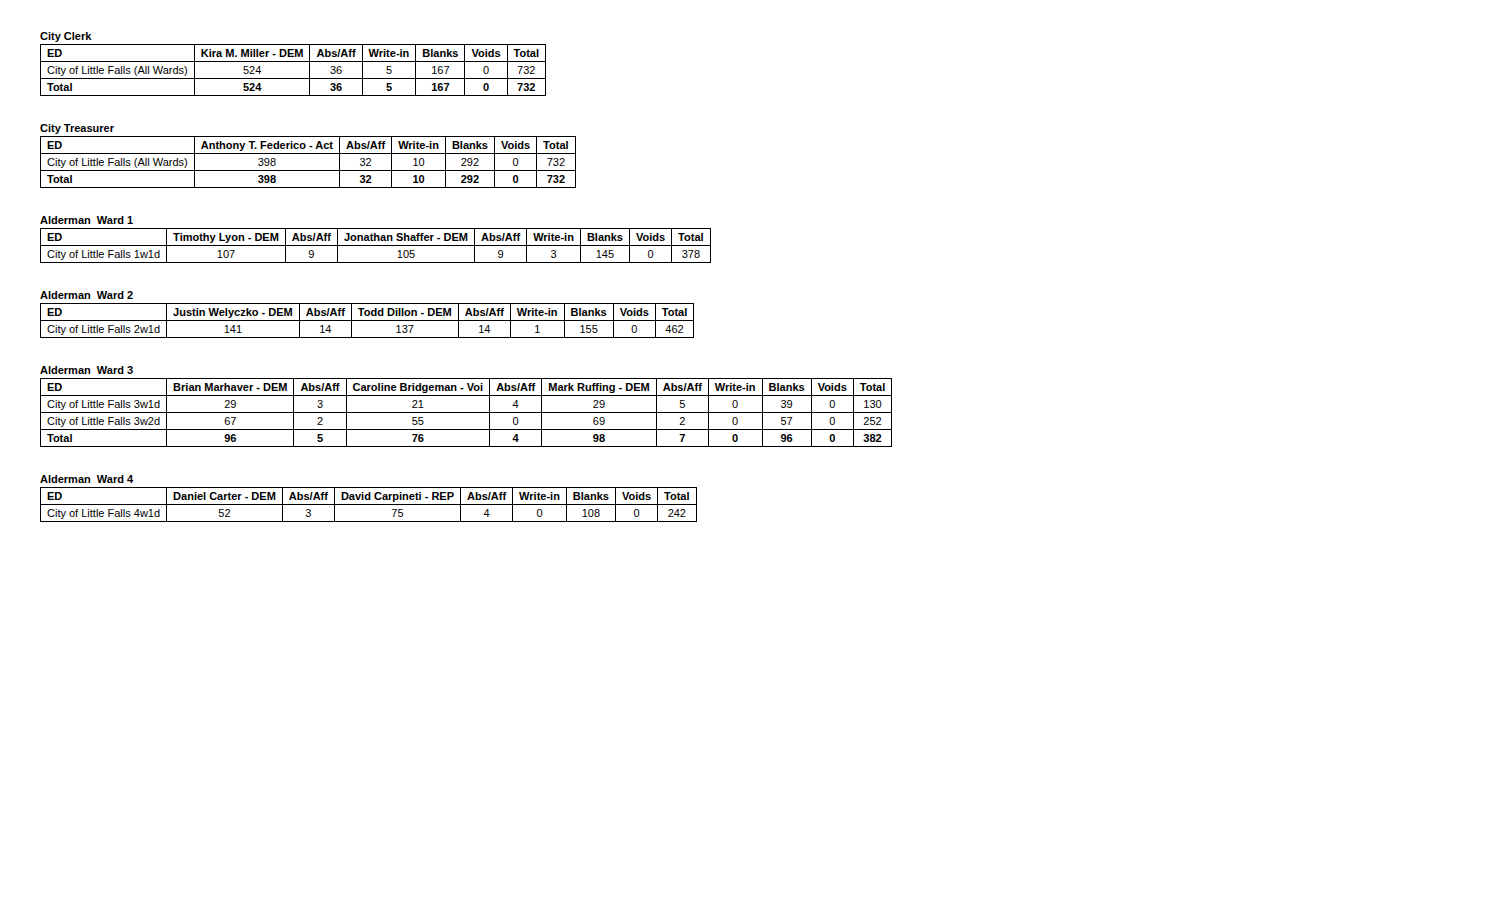City Clerk
| ED | Kira M. Miller - DEM | Abs/Aff | Write-in | Blanks | Voids | Total |
| --- | --- | --- | --- | --- | --- | --- |
| City of Little Falls (All Wards) | 524 | 36 | 5 | 167 | 0 | 732 |
| Total | 524 | 36 | 5 | 167 | 0 | 732 |
City Treasurer
| ED | Anthony T. Federico - Act | Abs/Aff | Write-in | Blanks | Voids | Total |
| --- | --- | --- | --- | --- | --- | --- |
| City of Little Falls (All Wards) | 398 | 32 | 10 | 292 | 0 | 732 |
| Total | 398 | 32 | 10 | 292 | 0 | 732 |
Alderman Ward 1
| ED | Timothy Lyon - DEM | Abs/Aff | Jonathan Shaffer - DEM | Abs/Aff | Write-in | Blanks | Voids | Total |
| --- | --- | --- | --- | --- | --- | --- | --- | --- |
| City of Little Falls 1w1d | 107 | 9 | 105 | 9 | 3 | 145 | 0 | 378 |
Alderman Ward 2
| ED | Justin Welyczko - DEM | Abs/Aff | Todd Dillon - DEM | Abs/Aff | Write-in | Blanks | Voids | Total |
| --- | --- | --- | --- | --- | --- | --- | --- | --- |
| City of Little Falls 2w1d | 141 | 14 | 137 | 14 | 1 | 155 | 0 | 462 |
Alderman Ward 3
| ED | Brian Marhaver - DEM | Abs/Aff | Caroline Bridgeman - Voi | Abs/Aff | Mark Ruffing - DEM | Abs/Aff | Write-in | Blanks | Voids | Total |
| --- | --- | --- | --- | --- | --- | --- | --- | --- | --- | --- |
| City of Little Falls 3w1d | 29 | 3 | 21 | 4 | 29 | 5 | 0 | 39 | 0 | 130 |
| City of Little Falls 3w2d | 67 | 2 | 55 | 0 | 69 | 2 | 0 | 57 | 0 | 252 |
| Total | 96 | 5 | 76 | 4 | 98 | 7 | 0 | 96 | 0 | 382 |
Alderman Ward 4
| ED | Daniel Carter - DEM | Abs/Aff | David Carpineti - REP | Abs/Aff | Write-in | Blanks | Voids | Total |
| --- | --- | --- | --- | --- | --- | --- | --- | --- |
| City of Little Falls 4w1d | 52 | 3 | 75 | 4 | 0 | 108 | 0 | 242 |